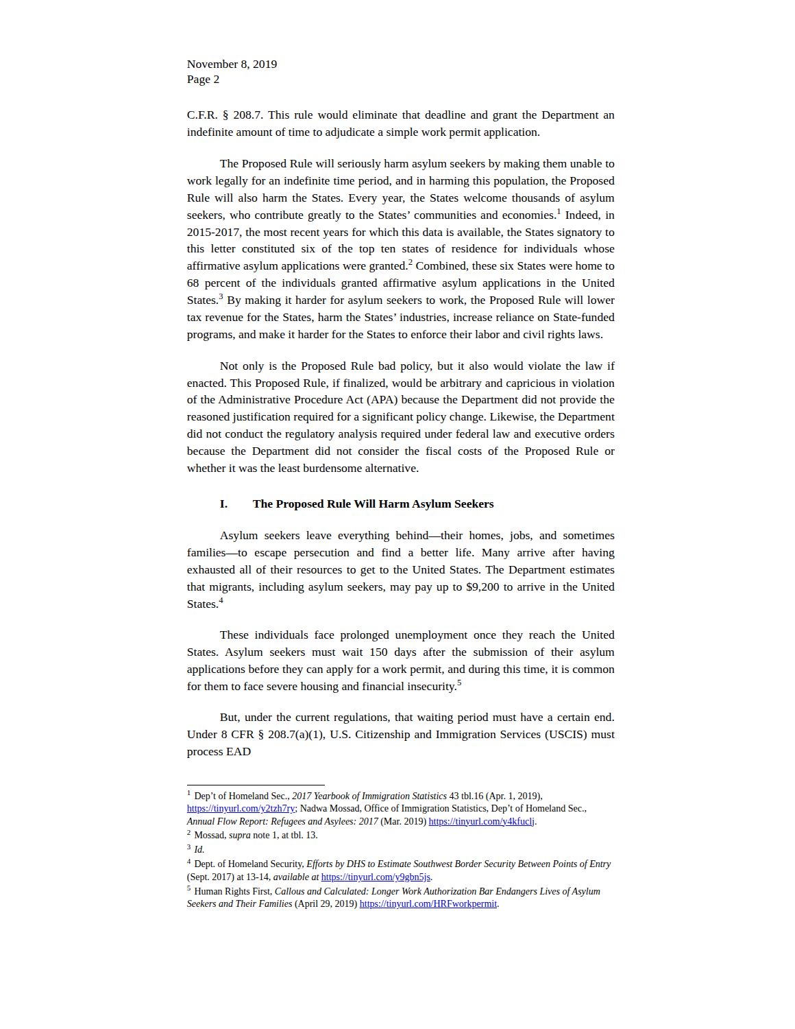November 8, 2019
Page 2
C.F.R. § 208.7. This rule would eliminate that deadline and grant the Department an indefinite amount of time to adjudicate a simple work permit application.
The Proposed Rule will seriously harm asylum seekers by making them unable to work legally for an indefinite time period, and in harming this population, the Proposed Rule will also harm the States. Every year, the States welcome thousands of asylum seekers, who contribute greatly to the States’ communities and economies.1 Indeed, in 2015-2017, the most recent years for which this data is available, the States signatory to this letter constituted six of the top ten states of residence for individuals whose affirmative asylum applications were granted.2 Combined, these six States were home to 68 percent of the individuals granted affirmative asylum applications in the United States.3 By making it harder for asylum seekers to work, the Proposed Rule will lower tax revenue for the States, harm the States’ industries, increase reliance on State-funded programs, and make it harder for the States to enforce their labor and civil rights laws.
Not only is the Proposed Rule bad policy, but it also would violate the law if enacted. This Proposed Rule, if finalized, would be arbitrary and capricious in violation of the Administrative Procedure Act (APA) because the Department did not provide the reasoned justification required for a significant policy change. Likewise, the Department did not conduct the regulatory analysis required under federal law and executive orders because the Department did not consider the fiscal costs of the Proposed Rule or whether it was the least burdensome alternative.
I. The Proposed Rule Will Harm Asylum Seekers
Asylum seekers leave everything behind—their homes, jobs, and sometimes families—to escape persecution and find a better life. Many arrive after having exhausted all of their resources to get to the United States. The Department estimates that migrants, including asylum seekers, may pay up to $9,200 to arrive in the United States.4
These individuals face prolonged unemployment once they reach the United States. Asylum seekers must wait 150 days after the submission of their asylum applications before they can apply for a work permit, and during this time, it is common for them to face severe housing and financial insecurity.5
But, under the current regulations, that waiting period must have a certain end. Under 8 CFR § 208.7(a)(1), U.S. Citizenship and Immigration Services (USCIS) must process EAD
1 Dep’t of Homeland Sec., 2017 Yearbook of Immigration Statistics 43 tbl.16 (Apr. 1, 2019), https://tinyurl.com/y2tzh7ry; Nadwa Mossad, Office of Immigration Statistics, Dep’t of Homeland Sec., Annual Flow Report: Refugees and Asylees: 2017 (Mar. 2019) https://tinyurl.com/y4kfuclj.
2 Mossad, supra note 1, at tbl. 13.
3 Id.
4 Dept. of Homeland Security, Efforts by DHS to Estimate Southwest Border Security Between Points of Entry (Sept. 2017) at 13-14, available at https://tinyurl.com/y9gbn5js.
5 Human Rights First, Callous and Calculated: Longer Work Authorization Bar Endangers Lives of Asylum Seekers and Their Families (April 29, 2019) https://tinyurl.com/HRFworkpermit.